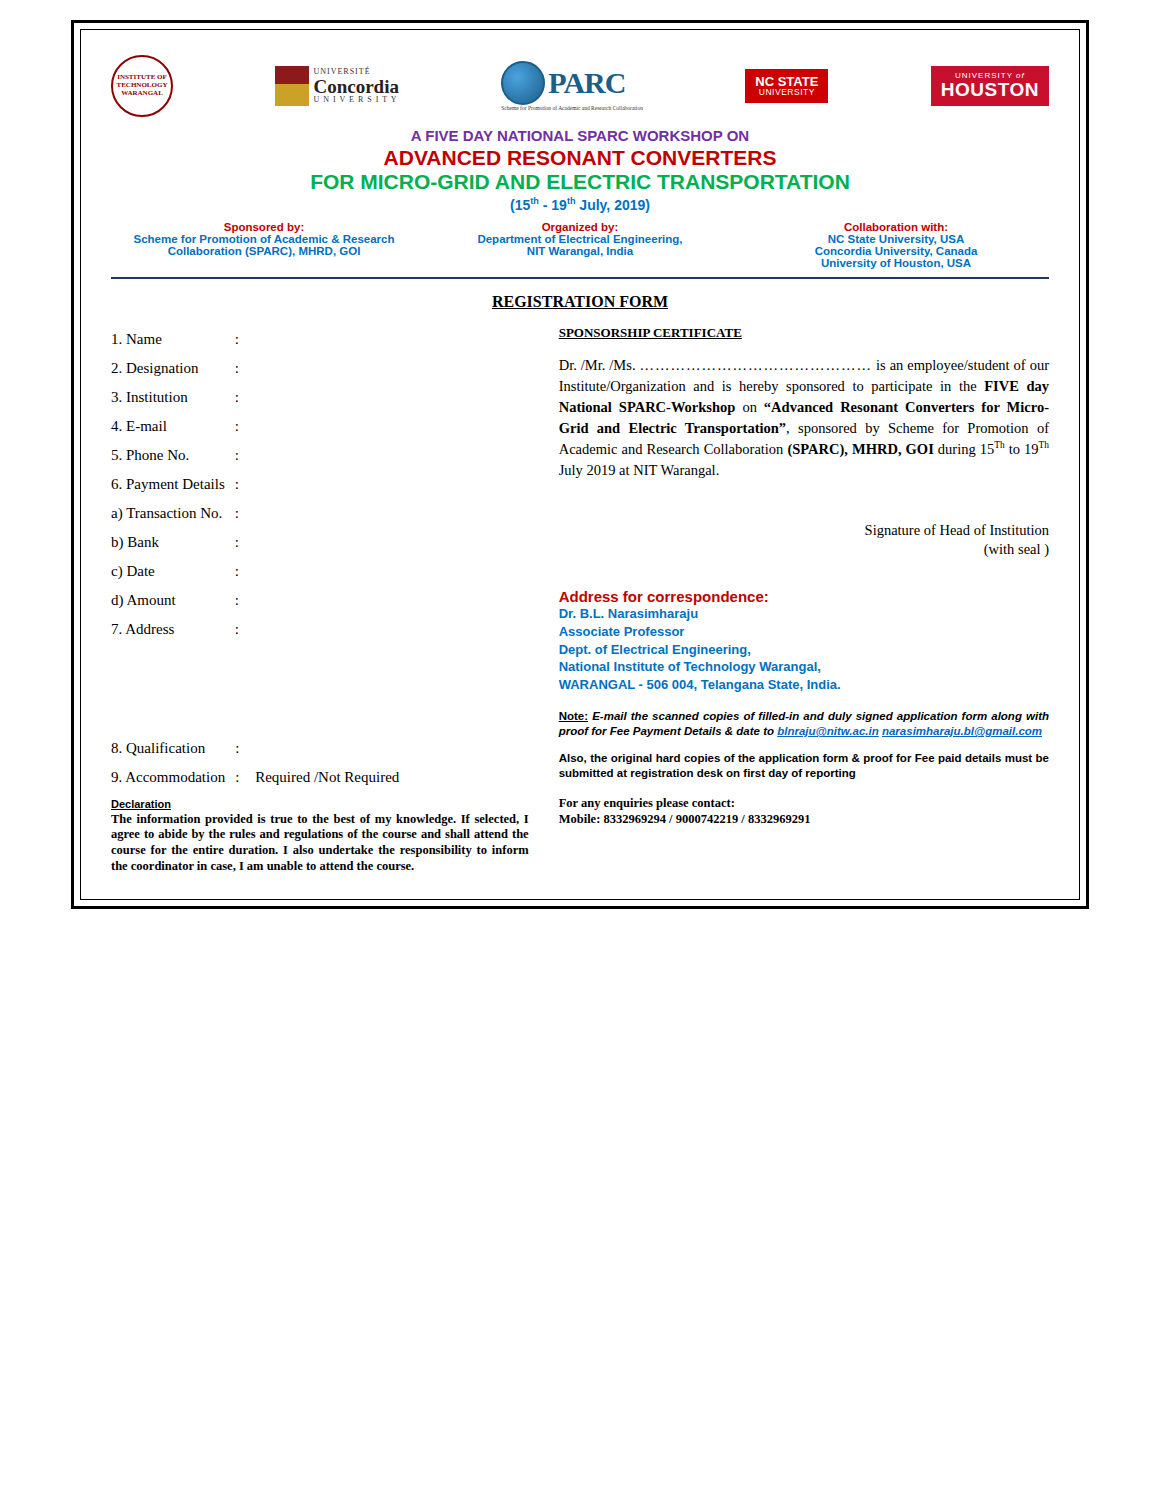INSTITUTE OF TECHNOLOGY
WARANGAL
UNIVERSITÉ Concordia U N I V E R S I T Y
PARC
Scheme for Promotion of Academic and Research Collaboration
NC STATE
UNIVERSITY
UNIVERSITY of
HOUSTON
A FIVE DAY NATIONAL SPARC WORKSHOP ON
ADVANCED RESONANT CONVERTERS
FOR MICRO-GRID AND ELECTRIC TRANSPORTATION
(15th - 19th July, 2019)
Sponsored by:
Scheme for Promotion of Academic & Research
Collaboration (SPARC), MHRD, GOI
Organized by:
Department of Electrical Engineering,
NIT Warangal, India
Collaboration with:
NC State University, USA
Concordia University, Canada
University of Houston, USA
REGISTRATION FORM
| 1. Name | : |
| 2. Designation | : |
| 3. Institution | : |
| 4. E-mail | : |
| 5. Phone No. | : |
| 6. Payment Details | : |
| a) Transaction No. | : |
| b) Bank | : |
| c) Date | : |
| d) Amount | : |
| 7. Address | : |
| 8. Qualification | : |
| 9. Accommodation | : | Required /Not Required |
Declaration
The information provided is true to the best of my knowledge. If selected, I agree to abide by the rules and regulations of the course and shall attend the course for the entire duration. I also undertake the responsibility to inform the coordinator in case, I am unable to attend the course.
SPONSORSHIP CERTIFICATE
Dr. /Mr. /Ms. ……………………………………… is an employee/student of our Institute/Organization and is hereby sponsored to participate in the FIVE day National SPARC-Workshop on “Advanced Resonant Converters for Micro-Grid and Electric Transportation”, sponsored by Scheme for Promotion of Academic and Research Collaboration (SPARC), MHRD, GOI during 15Th to 19Th July 2019 at NIT Warangal.
Signature of Head of Institution
(with seal )
Address for correspondence:
Dr. B.L. Narasimharaju
Associate Professor
Dept. of Electrical Engineering,
National Institute of Technology Warangal,
WARANGAL - 506 004, Telangana State, India.
Note: E-mail the scanned copies of filled-in and duly signed application form along with proof for Fee Payment Details & date to blnraju@nitw.ac.in narasimharaju.bl@gmail.com
Also, the original hard copies of the application form & proof for Fee paid details must be submitted at registration desk on first day of reporting
For any enquiries please contact:
Mobile: 8332969294 / 9000742219 / 8332969291